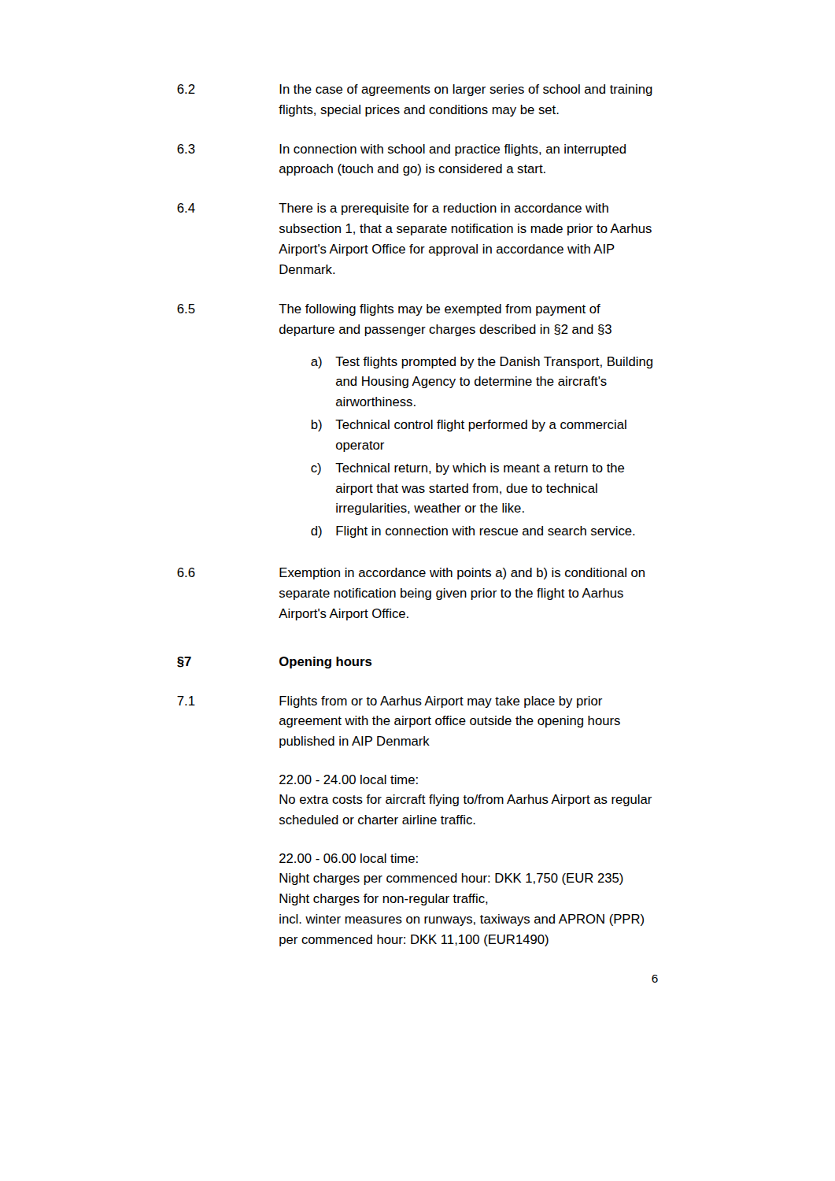6.2
In the case of agreements on larger series of school and training flights, special prices and conditions may be set.
6.3
In connection with school and practice flights, an interrupted approach (touch and go) is considered a start.
6.4
There is a prerequisite for a reduction in accordance with subsection 1, that a separate notification is made prior to Aarhus Airport's Airport Office for approval in accordance with AIP Denmark.
6.5
The following flights may be exempted from payment of departure and passenger charges described in §2 and §3
Test flights prompted by the Danish Transport, Building and Housing Agency to determine the aircraft's airworthiness.
Technical control flight performed by a commercial operator
Technical return, by which is meant a return to the airport that was started from, due to technical irregularities, weather or the like.
Flight in connection with rescue and search service.
6.6
Exemption in accordance with points a) and b) is conditional on separate notification being given prior to the flight to Aarhus Airport's Airport Office.
§7
Opening hours
7.1
Flights from or to Aarhus Airport may take place by prior agreement with the airport office outside the opening hours published in AIP Denmark
22.00 - 24.00 local time:
No extra costs for aircraft flying to/from Aarhus Airport as regular scheduled or charter airline traffic.
22.00 - 06.00 local time:
Night charges per commenced hour: DKK 1,750 (EUR 235)
Night charges for non-regular traffic,
incl. winter measures on runways, taxiways and APRON (PPR) per commenced hour: DKK 11,100 (EUR1490)
6